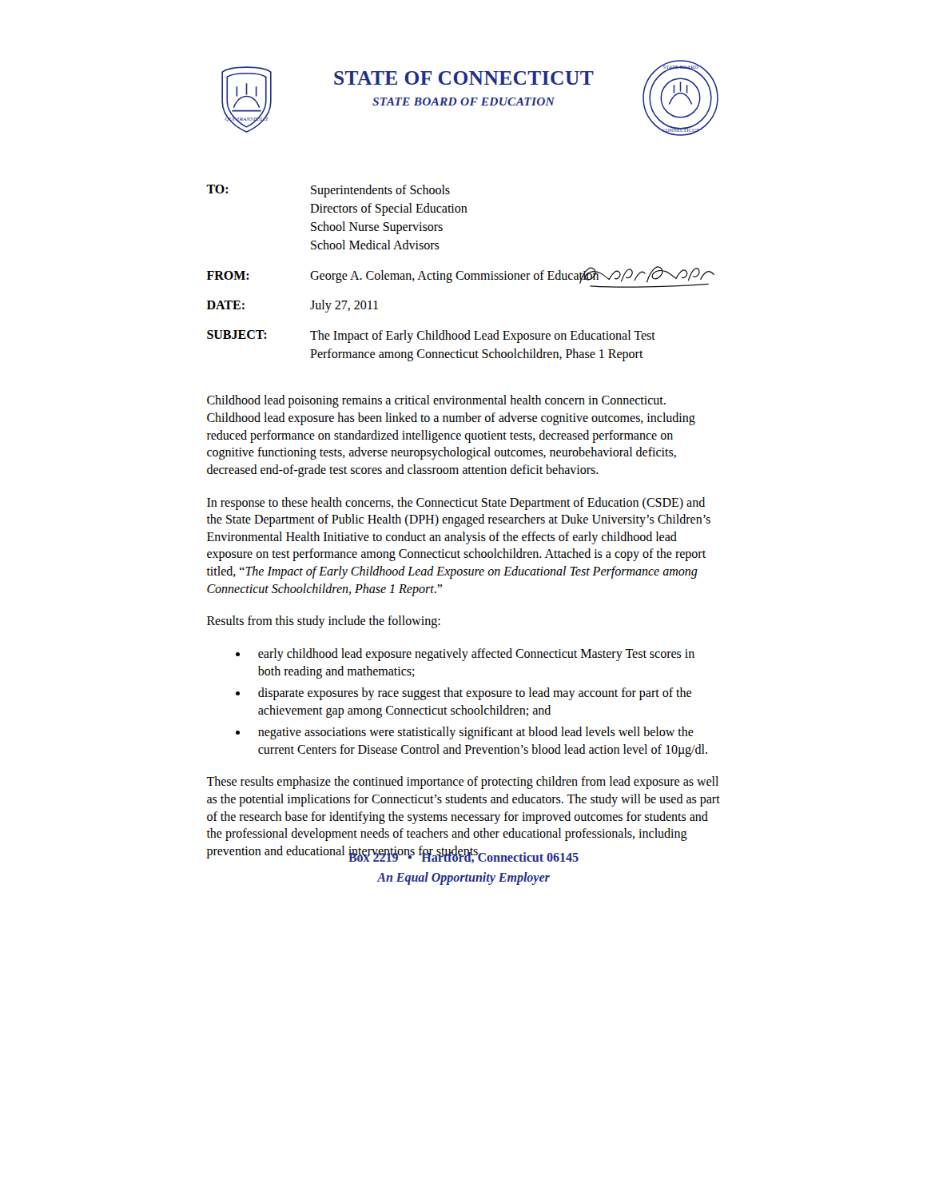STATE OF CONNECTICUT
STATE BOARD OF EDUCATION
| TO: | Superintendents of Schools Directors of Special Education School Nurse Supervisors School Medical Advisors |
| FROM: | George A. Coleman, Acting Commissioner of Education |
| DATE: | July 27, 2011 |
| SUBJECT: | The Impact of Early Childhood Lead Exposure on Educational Test Performance among Connecticut Schoolchildren, Phase 1 Report |
Childhood lead poisoning remains a critical environmental health concern in Connecticut. Childhood lead exposure has been linked to a number of adverse cognitive outcomes, including reduced performance on standardized intelligence quotient tests, decreased performance on cognitive functioning tests, adverse neuropsychological outcomes, neurobehavioral deficits, decreased end-of-grade test scores and classroom attention deficit behaviors.
In response to these health concerns, the Connecticut State Department of Education (CSDE) and the State Department of Public Health (DPH) engaged researchers at Duke University’s Children’s Environmental Health Initiative to conduct an analysis of the effects of early childhood lead exposure on test performance among Connecticut schoolchildren. Attached is a copy of the report titled, “The Impact of Early Childhood Lead Exposure on Educational Test Performance among Connecticut Schoolchildren, Phase 1 Report.”
Results from this study include the following:
early childhood lead exposure negatively affected Connecticut Mastery Test scores in both reading and mathematics;
disparate exposures by race suggest that exposure to lead may account for part of the achievement gap among Connecticut schoolchildren; and
negative associations were statistically significant at blood lead levels well below the current Centers for Disease Control and Prevention’s blood lead action level of 10µg/dl.
These results emphasize the continued importance of protecting children from lead exposure as well as the potential implications for Connecticut’s students and educators. The study will be used as part of the research base for identifying the systems necessary for improved outcomes for students and the professional development needs of teachers and other educational professionals, including prevention and educational interventions for students.
Box 2219•Hartford, Connecticut 06145
An Equal Opportunity Employer